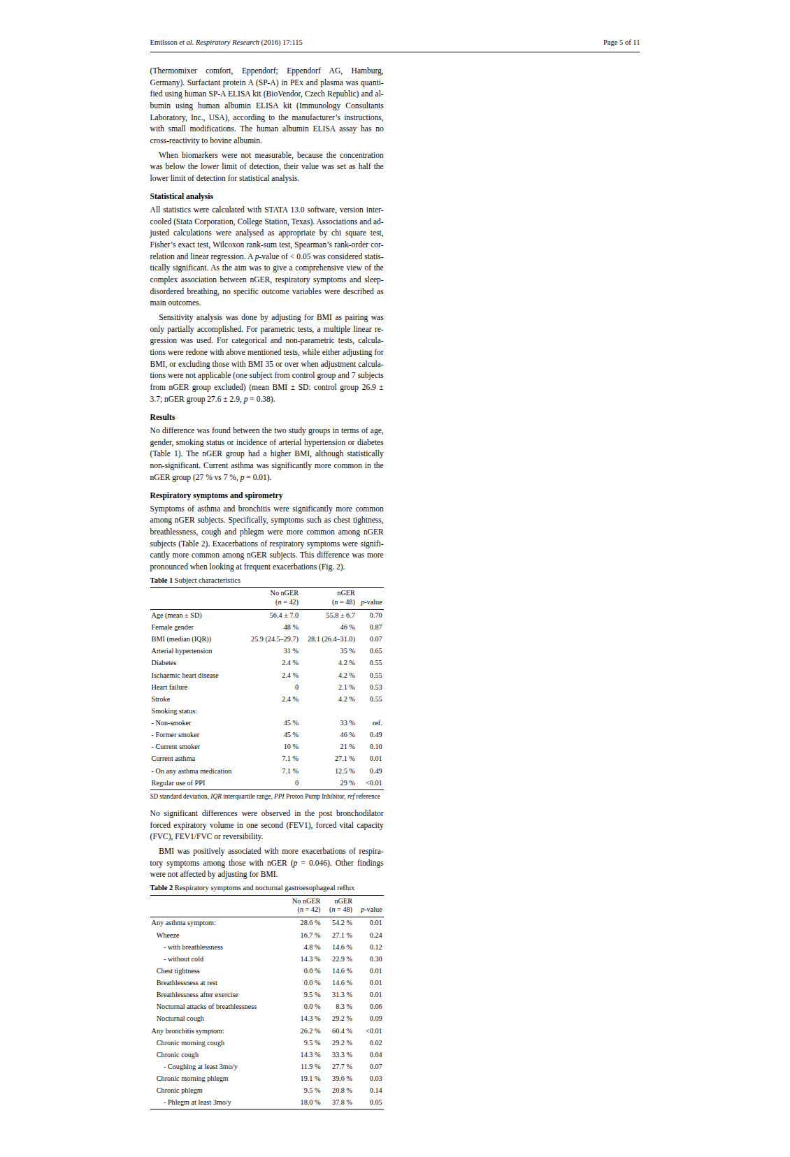Emilsson et al. Respiratory Research (2016) 17:115
Page 5 of 11
(Thermomixer comfort, Eppendorf; Eppendorf AG, Hamburg, Germany). Surfactant protein A (SP-A) in PEx and plasma was quantified using human SP-A ELISA kit (BioVendor, Czech Republic) and albumin using human albumin ELISA kit (Immunology Consultants Laboratory, Inc., USA), according to the manufacturer’s instructions, with small modifications. The human albumin ELISA assay has no cross-reactivity to bovine albumin.
When biomarkers were not measurable, because the concentration was below the lower limit of detection, their value was set as half the lower limit of detection for statistical analysis.
Statistical analysis
All statistics were calculated with STATA 13.0 software, version intercooled (Stata Corporation, College Station, Texas). Associations and adjusted calculations were analysed as appropriate by chi square test, Fisher’s exact test, Wilcoxon rank-sum test, Spearman’s rank-order correlation and linear regression. A p-value of < 0.05 was considered statistically significant. As the aim was to give a comprehensive view of the complex association between nGER, respiratory symptoms and sleep-disordered breathing, no specific outcome variables were described as main outcomes.
Sensitivity analysis was done by adjusting for BMI as pairing was only partially accomplished. For parametric tests, a multiple linear regression was used. For categorical and non-parametric tests, calculations were redone with above mentioned tests, while either adjusting for BMI, or excluding those with BMI 35 or over when adjustment calculations were not applicable (one subject from control group and 7 subjects from nGER group excluded) (mean BMI ± SD: control group 26.9 ± 3.7; nGER group 27.6 ± 2.9, p = 0.38).
Results
No difference was found between the two study groups in terms of age, gender, smoking status or incidence of arterial hypertension or diabetes (Table 1). The nGER group had a higher BMI, although statistically non-significant. Current asthma was significantly more common in the nGER group (27 % vs 7 %, p = 0.01).
Respiratory symptoms and spirometry
Symptoms of asthma and bronchitis were significantly more common among nGER subjects. Specifically, symptoms such as chest tightness, breathlessness, cough and phlegm were more common among nGER subjects (Table 2). Exacerbations of respiratory symptoms were significantly more common among nGER subjects. This difference was more pronounced when looking at frequent exacerbations (Fig. 2).
Table 1 Subject characteristics
| | No nGER ( n = 42) | nGER ( n = 48) | p -value |
| --- | --- | --- | --- |
| Age (mean ± SD) | 56.4 ± 7.0 | 55.8 ± 6.7 | 0.70 |
| Female gender | 48 % | 46 % | 0.87 |
| BMI (median (IQR)) | 25.9 (24.5–29.7) | 28.1 (26.4–31.0) | 0.07 |
| Arterial hypertension | 31 % | 35 % | 0.65 |
| Diabetes | 2.4 % | 4.2 % | 0.55 |
| Ischaemic heart disease | 2.4 % | 4.2 % | 0.55 |
| Heart failure | 0 | 2.1 % | 0.53 |
| Stroke | 2.4 % | 4.2 % | 0.55 |
| Smoking status: | | | |
| - Non-smoker | 45 % | 33 % | ref. |
| - Former smoker | 45 % | 46 % | 0.49 |
| - Current smoker | 10 % | 21 % | 0.10 |
| Current asthma | 7.1 % | 27.1 % | 0.01 |
| - On any asthma medication | 7.1 % | 12.5 % | 0.49 |
| Regular use of PPI | 0 | 29 % | <0.01 |
SD standard deviation, IQR interquartile range, PPI Proton Pump Inhibitor, ref reference
No significant differences were observed in the post bronchodilator forced expiratory volume in one second (FEV1), forced vital capacity (FVC), FEV1/FVC or reversibility.
BMI was positively associated with more exacerbations of respiratory symptoms among those with nGER (p = 0.046). Other findings were not affected by adjusting for BMI.
Table 2 Respiratory symptoms and nocturnal gastroesophageal reflux
| | No nGER ( n = 42) | nGER ( n = 48) | p -value |
| --- | --- | --- | --- |
| Any asthma symptom: | 28.6 % | 54.2 % | 0.01 |
| Wheeze | 16.7 % | 27.1 % | 0.24 |
| - with breathlessness | 4.8 % | 14.6 % | 0.12 |
| - without cold | 14.3 % | 22.9 % | 0.30 |
| Chest tightness | 0.0 % | 14.6 % | 0.01 |
| Breathlessness at rest | 0.0 % | 14.6 % | 0.01 |
| Breathlessness after exercise | 9.5 % | 31.3 % | 0.01 |
| Nocturnal attacks of breathlessness | 0.0 % | 8.3 % | 0.06 |
| Nocturnal cough | 14.3 % | 29.2 % | 0.09 |
| Any bronchitis symptom: | 26.2 % | 60.4 % | <0.01 |
| Chronic morning cough | 9.5 % | 29.2 % | 0.02 |
| Chronic cough | 14.3 % | 33.3 % | 0.04 |
| - Coughing at least 3mo/y | 11.9 % | 27.7 % | 0.07 |
| Chronic morning phlegm | 19.1 % | 39.6 % | 0.03 |
| Chronic phlegm | 9.5 % | 20.8 % | 0.14 |
| - Phlegm at least 3mo/y | 18.0 % | 37.8 % | 0.05 |